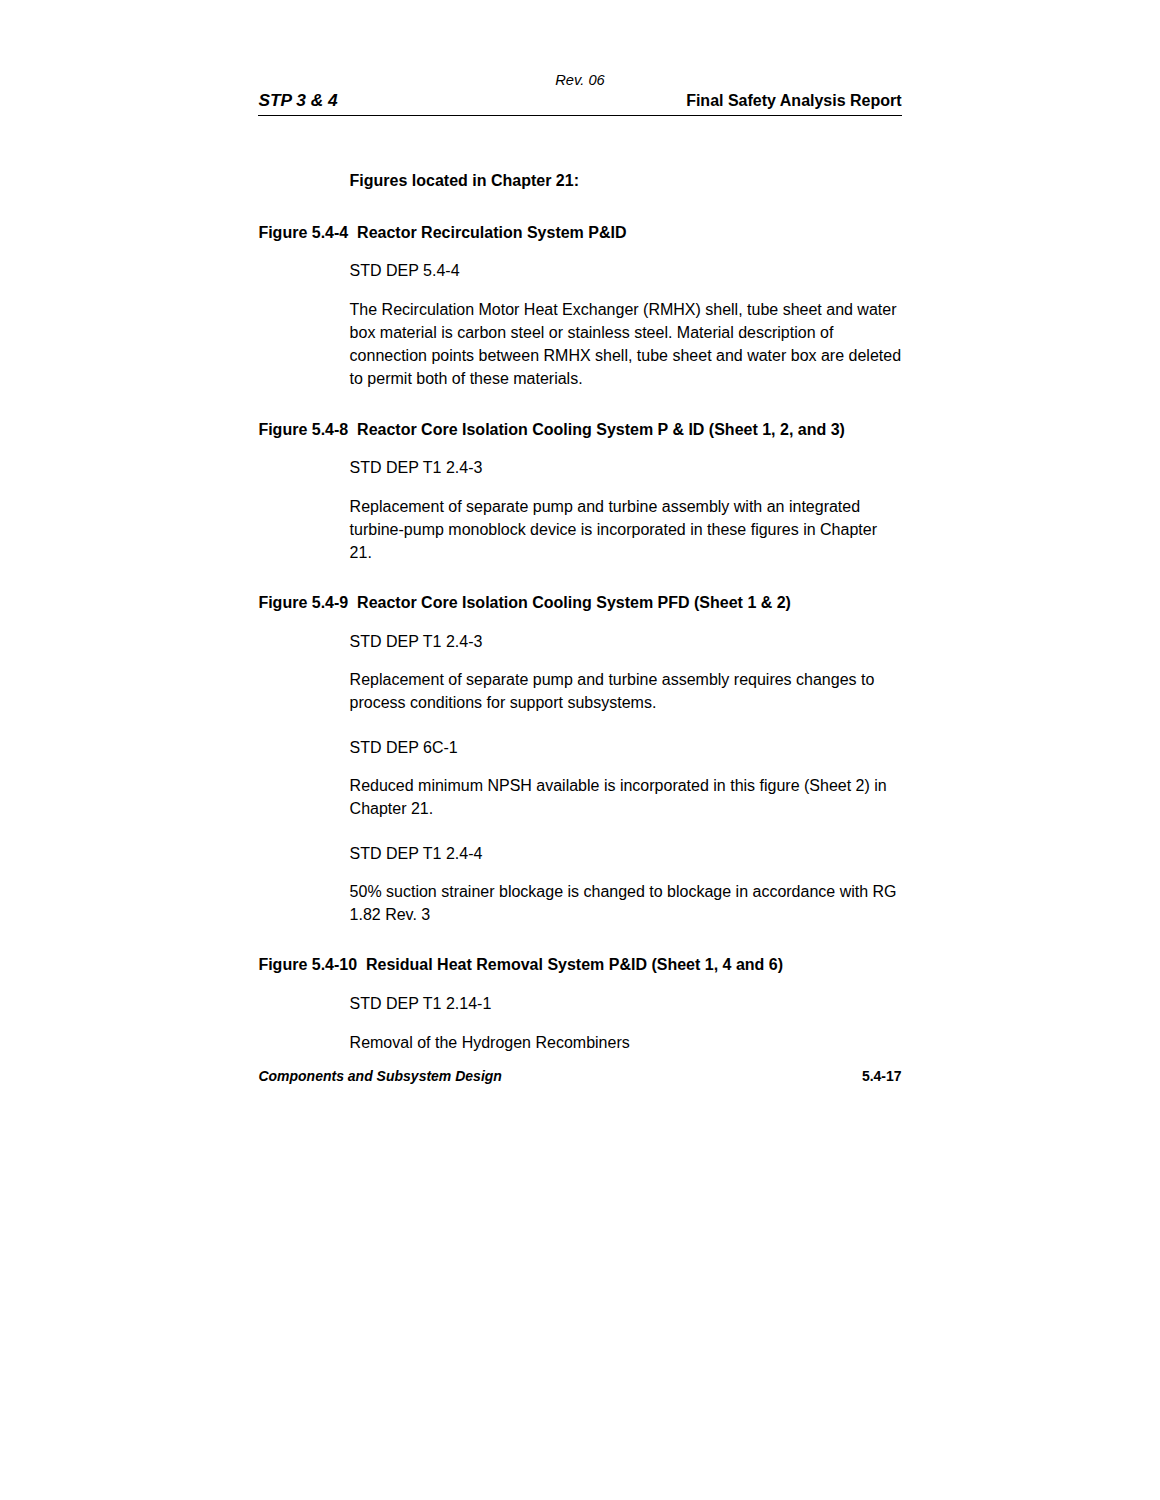Rev. 06
STP 3 & 4
Final Safety Analysis Report
Figures located in Chapter 21:
Figure 5.4-4 Reactor Recirculation System P&ID
STD DEP 5.4-4
The Recirculation Motor Heat Exchanger (RMHX) shell, tube sheet and water box material is carbon steel or stainless steel. Material description of connection points between RMHX shell, tube sheet and water box are deleted to permit both of these materials.
Figure 5.4-8 Reactor Core Isolation Cooling System P & ID (Sheet 1, 2, and 3)
STD DEP T1 2.4-3
Replacement of separate pump and turbine assembly with an integrated turbine-pump monoblock device is incorporated in these figures in Chapter 21.
Figure 5.4-9 Reactor Core Isolation Cooling System PFD (Sheet 1 & 2)
STD DEP T1 2.4-3
Replacement of separate pump and turbine assembly requires changes to process conditions for support subsystems.
STD DEP 6C-1
Reduced minimum NPSH available is incorporated in this figure (Sheet 2) in Chapter 21.
STD DEP T1 2.4-4
50% suction strainer blockage is changed to blockage in accordance with RG 1.82 Rev. 3
Figure 5.4-10 Residual Heat Removal System P&ID (Sheet 1, 4 and 6)
STD DEP T1 2.14-1
Removal of the Hydrogen Recombiners
Components and Subsystem Design
5.4-17